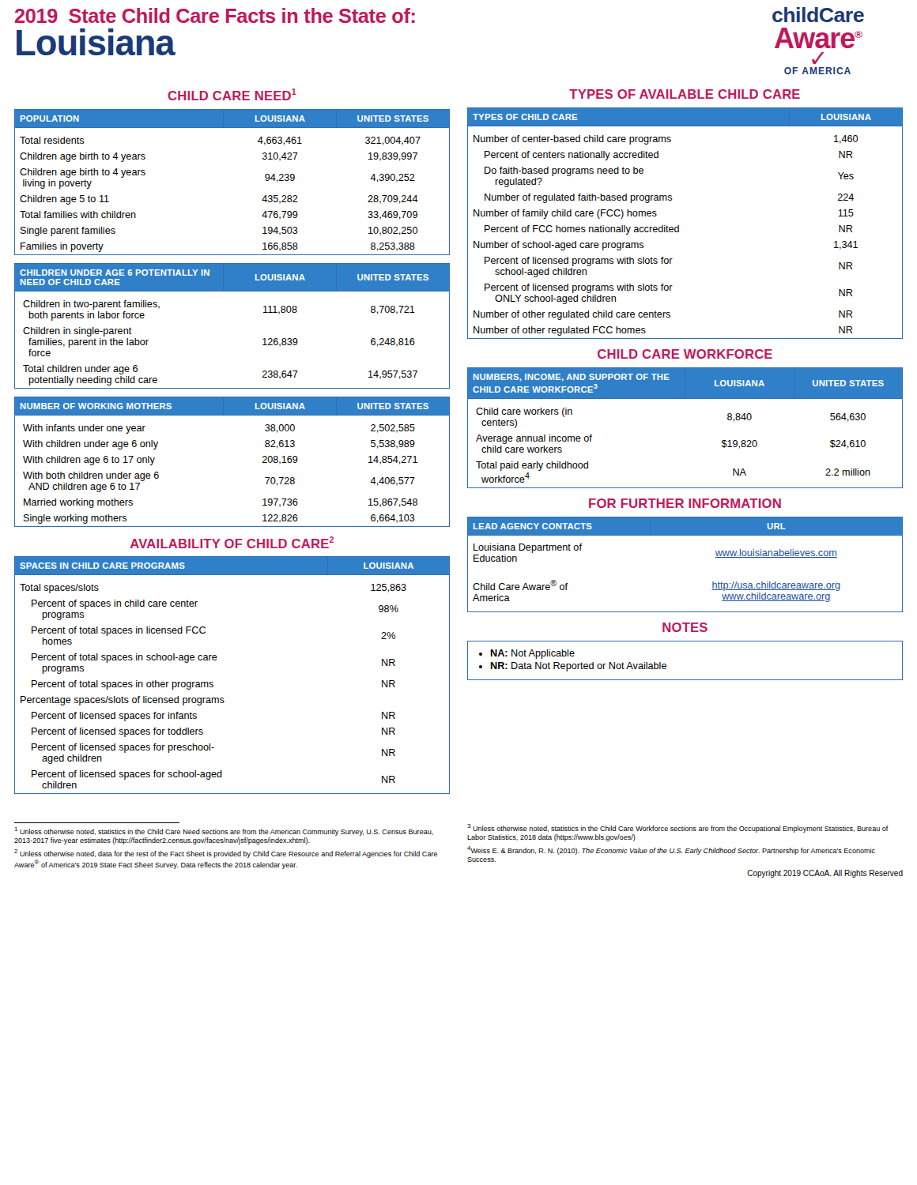2019 State Child Care Facts in the State of:
Louisiana
childCare
Aware®
✓
OF AMERICA
CHILD CARE NEED1
| Population | Louisiana | United States |
| --- | --- | --- |
| Total residents | 4,663,461 | 321,004,407 |
| Children age birth to 4 years | 310,427 | 19,839,997 |
| Children age birth to 4 years living in poverty | 94,239 | 4,390,252 |
| Children age 5 to 11 | 435,282 | 28,709,244 |
| Total families with children | 476,799 | 33,469,709 |
| Single parent families | 194,503 | 10,802,250 |
| Families in poverty | 166,858 | 8,253,388 |
| Children under age 6 potentially in need of child care | Louisiana | United States |
| --- | --- | --- |
| Children in two-parent families, both parents in labor force | 111,808 | 8,708,721 |
| Children in single-parent families, parent in the labor force | 126,839 | 6,248,816 |
| Total children under age 6 potentially needing child care | 238,647 | 14,957,537 |
| Number of Working Mothers | Louisiana | United States |
| --- | --- | --- |
| With infants under one year | 38,000 | 2,502,585 |
| With children under age 6 only | 82,613 | 5,538,989 |
| With children age 6 to 17 only | 208,169 | 14,854,271 |
| With both children under age 6 AND children age 6 to 17 | 70,728 | 4,406,577 |
| Married working mothers | 197,736 | 15,867,548 |
| Single working mothers | 122,826 | 6,664,103 |
AVAILABILITY OF CHILD CARE2
| Spaces in Child Care Programs | Louisiana |
| --- | --- |
| Total spaces/slots | 125,863 |
| Percent of spaces in child care center programs | 98% |
| Percent of total spaces in licensed FCC homes | 2% |
| Percent of total spaces in school-age care programs | NR |
| Percent of total spaces in other programs | NR |
| Percentage spaces/slots of licensed programs | |
| Percent of licensed spaces for infants | NR |
| Percent of licensed spaces for toddlers | NR |
| Percent of licensed spaces for preschool- aged children | NR |
| Percent of licensed spaces for school-aged children | NR |
TYPES OF AVAILABLE CHILD CARE
| Types of Child Care | Louisiana |
| --- | --- |
| Number of center-based child care programs | 1,460 |
| Percent of centers nationally accredited | NR |
| Do faith-based programs need to be regulated? | Yes |
| Number of regulated faith-based programs | 224 |
| Number of family child care (FCC) homes | 115 |
| Percent of FCC homes nationally accredited | NR |
| Number of school-aged care programs | 1,341 |
| Percent of licensed programs with slots for school-aged children | NR |
| Percent of licensed programs with slots for ONLY school-aged children | NR |
| Number of other regulated child care centers | NR |
| Number of other regulated FCC homes | NR |
CHILD CARE WORKFORCE
| Numbers, income, and support of the child care workforce 3 | Louisiana | United States |
| --- | --- | --- |
| Child care workers (in centers) | 8,840 | 564,630 |
| Average annual income of child care workers | $19,820 | $24,610 |
| Total paid early childhood workforce 4 | NA | 2.2 million |
FOR FURTHER INFORMATION
| Lead Agency Contacts | URL |
| --- | --- |
| Louisiana Department of Education | www.louisianabelieves.com |
| Child Care Aware ® of America | http://usa.childcareaware.org www.childcareaware.org |
NOTES
NA: Not Applicable
NR: Data Not Reported or Not Available
1 Unless otherwise noted, statistics in the Child Care Need sections are from the American Community Survey, U.S. Census Bureau, 2013-2017 five-year estimates (http://factfinder2.census.gov/faces/nav/jsf/pages/index.xhtml).
2 Unless otherwise noted, data for the rest of the Fact Sheet is provided by Child Care Resource and Referral Agencies for Child Care Aware® of America's 2019 State Fact Sheet Survey. Data reflects the 2018 calendar year.
3 Unless otherwise noted, statistics in the Child Care Workforce sections are from the Occupational Employment Statistics, Bureau of Labor Statistics, 2018 data (https://www.bls.gov/oes/)
4Weiss E. & Brandon, R. N. (2010). The Economic Value of the U.S. Early Childhood Sector. Partnership for America's Economic Success.
Copyright 2019 CCAoA. All Rights Reserved